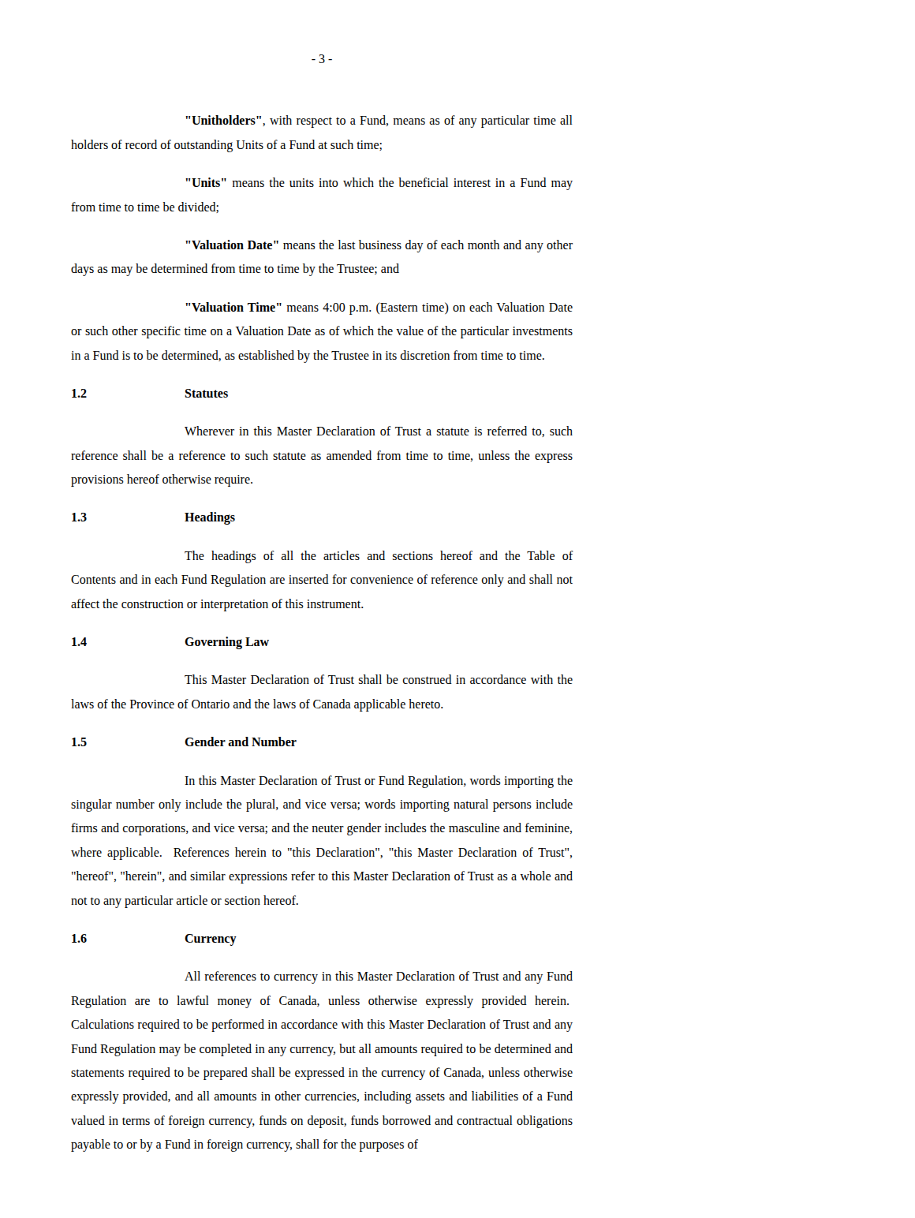- 3 -
"Unitholders", with respect to a Fund, means as of any particular time all holders of record of outstanding Units of a Fund at such time;
"Units" means the units into which the beneficial interest in a Fund may from time to time be divided;
"Valuation Date" means the last business day of each month and any other days as may be determined from time to time by the Trustee; and
"Valuation Time" means 4:00 p.m. (Eastern time) on each Valuation Date or such other specific time on a Valuation Date as of which the value of the particular investments in a Fund is to be determined, as established by the Trustee in its discretion from time to time.
1.2 Statutes
Wherever in this Master Declaration of Trust a statute is referred to, such reference shall be a reference to such statute as amended from time to time, unless the express provisions hereof otherwise require.
1.3 Headings
The headings of all the articles and sections hereof and the Table of Contents and in each Fund Regulation are inserted for convenience of reference only and shall not affect the construction or interpretation of this instrument.
1.4 Governing Law
This Master Declaration of Trust shall be construed in accordance with the laws of the Province of Ontario and the laws of Canada applicable hereto.
1.5 Gender and Number
In this Master Declaration of Trust or Fund Regulation, words importing the singular number only include the plural, and vice versa; words importing natural persons include firms and corporations, and vice versa; and the neuter gender includes the masculine and feminine, where applicable. References herein to "this Declaration", "this Master Declaration of Trust", "hereof", "herein", and similar expressions refer to this Master Declaration of Trust as a whole and not to any particular article or section hereof.
1.6 Currency
All references to currency in this Master Declaration of Trust and any Fund Regulation are to lawful money of Canada, unless otherwise expressly provided herein. Calculations required to be performed in accordance with this Master Declaration of Trust and any Fund Regulation may be completed in any currency, but all amounts required to be determined and statements required to be prepared shall be expressed in the currency of Canada, unless otherwise expressly provided, and all amounts in other currencies, including assets and liabilities of a Fund valued in terms of foreign currency, funds on deposit, funds borrowed and contractual obligations payable to or by a Fund in foreign currency, shall for the purposes of